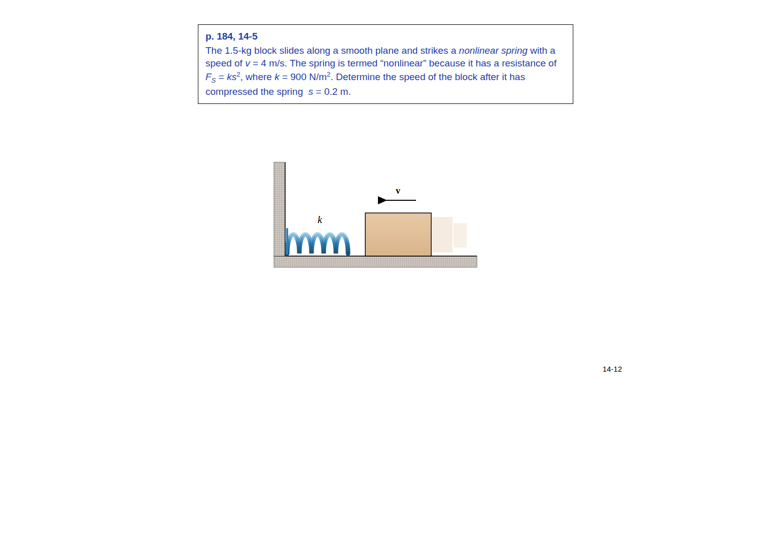p. 184, 14-5
The 1.5-kg block slides along a smooth plane and strikes a nonlinear spring with a speed of v = 4 m/s. The spring is termed “nonlinear” because it has a resistance of FS = ks2, where k = 900 N/m2. Determine the speed of the block after it has compressed the spring s = 0.2 m.
k v
14-12